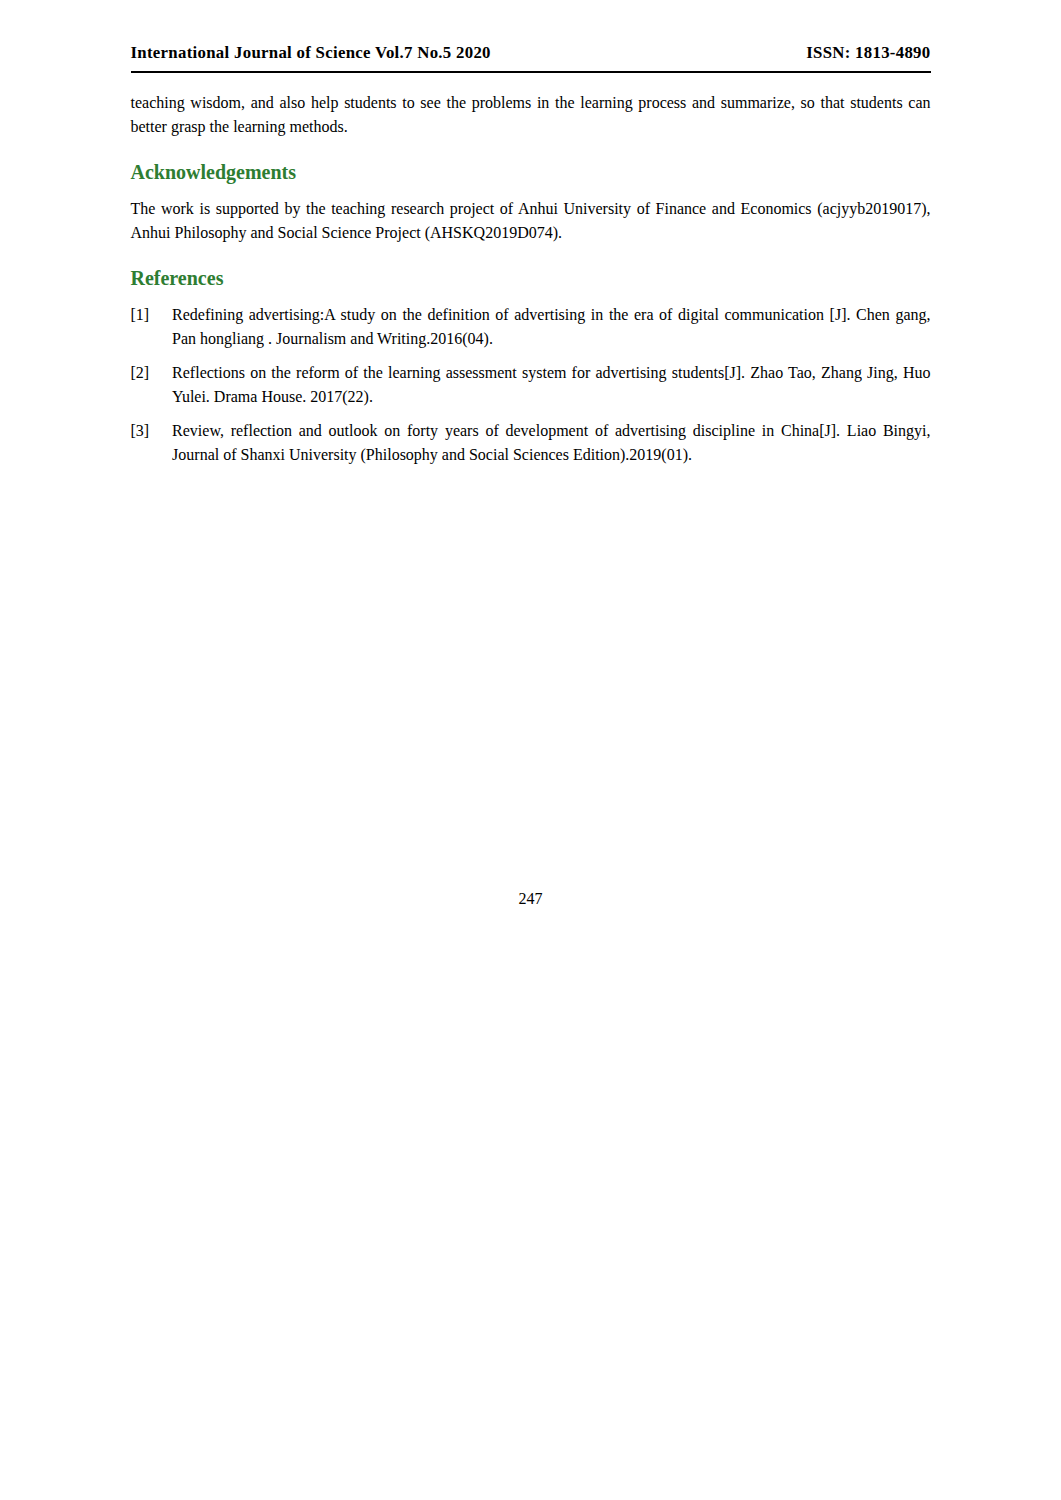International Journal of Science Vol.7 No.5 2020 ISSN: 1813-4890
teaching wisdom, and also help students to see the problems in the learning process and summarize, so that students can better grasp the learning methods.
Acknowledgements
The work is supported by the teaching research project of Anhui University of Finance and Economics (acjyyb2019017), Anhui Philosophy and Social Science Project (AHSKQ2019D074).
References
[1] Redefining advertising:A study on the definition of advertising in the era of digital communication [J]. Chen gang, Pan hongliang . Journalism and Writing.2016(04).
[2] Reflections on the reform of the learning assessment system for advertising students[J]. Zhao Tao, Zhang Jing, Huo Yulei. Drama House. 2017(22).
[3] Review, reflection and outlook on forty years of development of advertising discipline in China[J]. Liao Bingyi, Journal of Shanxi University (Philosophy and Social Sciences Edition).2019(01).
247